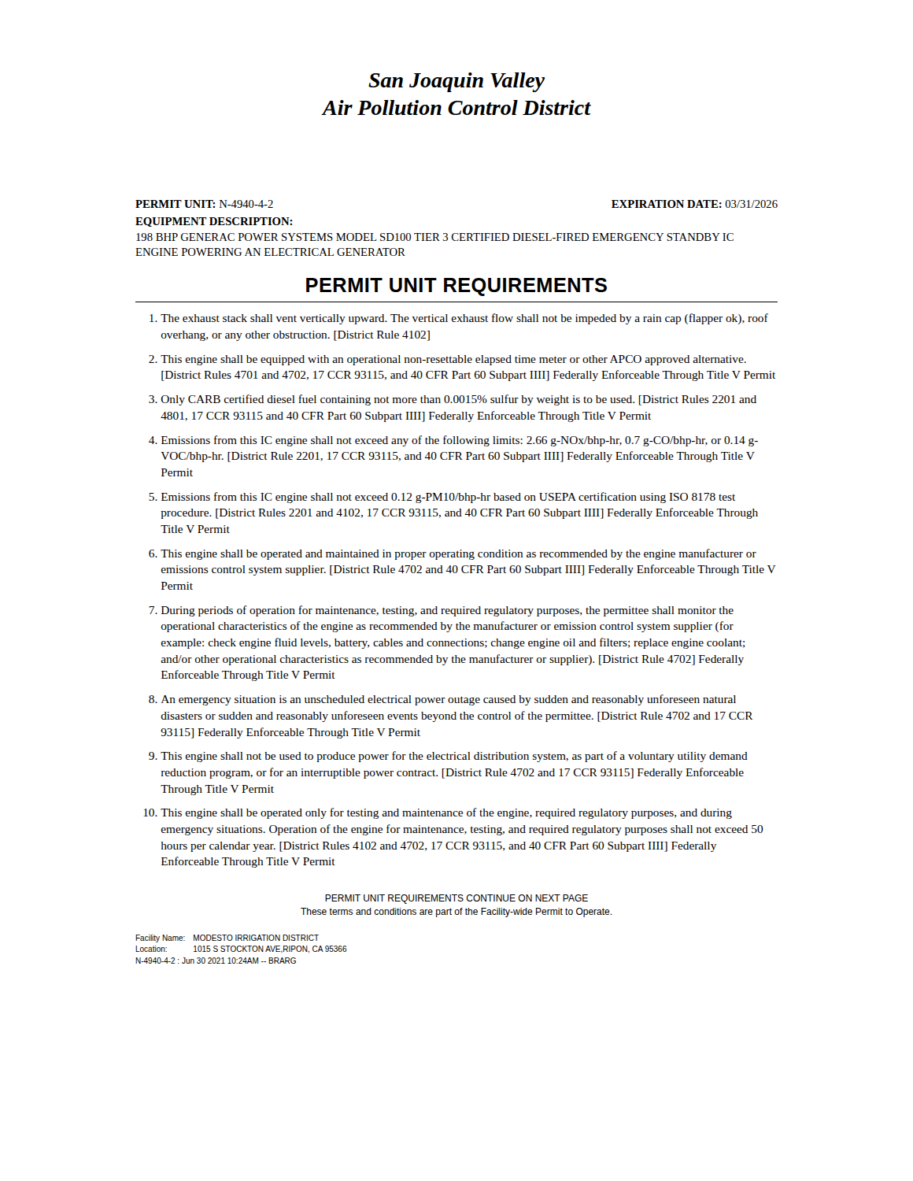San Joaquin Valley
Air Pollution Control District
PERMIT UNIT: N-4940-4-2 EXPIRATION DATE: 03/31/2026
EQUIPMENT DESCRIPTION: 198 BHP GENERAC POWER SYSTEMS MODEL SD100 TIER 3 CERTIFIED DIESEL-FIRED EMERGENCY STANDBY IC ENGINE POWERING AN ELECTRICAL GENERATOR
PERMIT UNIT REQUIREMENTS
The exhaust stack shall vent vertically upward. The vertical exhaust flow shall not be impeded by a rain cap (flapper ok), roof overhang, or any other obstruction. [District Rule 4102]
This engine shall be equipped with an operational non-resettable elapsed time meter or other APCO approved alternative. [District Rules 4701 and 4702, 17 CCR 93115, and 40 CFR Part 60 Subpart IIII] Federally Enforceable Through Title V Permit
Only CARB certified diesel fuel containing not more than 0.0015% sulfur by weight is to be used. [District Rules 2201 and 4801, 17 CCR 93115 and 40 CFR Part 60 Subpart IIII] Federally Enforceable Through Title V Permit
Emissions from this IC engine shall not exceed any of the following limits: 2.66 g-NOx/bhp-hr, 0.7 g-CO/bhp-hr, or 0.14 g-VOC/bhp-hr. [District Rule 2201, 17 CCR 93115, and 40 CFR Part 60 Subpart IIII] Federally Enforceable Through Title V Permit
Emissions from this IC engine shall not exceed 0.12 g-PM10/bhp-hr based on USEPA certification using ISO 8178 test procedure. [District Rules 2201 and 4102, 17 CCR 93115, and 40 CFR Part 60 Subpart IIII] Federally Enforceable Through Title V Permit
This engine shall be operated and maintained in proper operating condition as recommended by the engine manufacturer or emissions control system supplier. [District Rule 4702 and 40 CFR Part 60 Subpart IIII] Federally Enforceable Through Title V Permit
During periods of operation for maintenance, testing, and required regulatory purposes, the permittee shall monitor the operational characteristics of the engine as recommended by the manufacturer or emission control system supplier (for example: check engine fluid levels, battery, cables and connections; change engine oil and filters; replace engine coolant; and/or other operational characteristics as recommended by the manufacturer or supplier). [District Rule 4702] Federally Enforceable Through Title V Permit
An emergency situation is an unscheduled electrical power outage caused by sudden and reasonably unforeseen natural disasters or sudden and reasonably unforeseen events beyond the control of the permittee. [District Rule 4702 and 17 CCR 93115] Federally Enforceable Through Title V Permit
This engine shall not be used to produce power for the electrical distribution system, as part of a voluntary utility demand reduction program, or for an interruptible power contract. [District Rule 4702 and 17 CCR 93115] Federally Enforceable Through Title V Permit
This engine shall be operated only for testing and maintenance of the engine, required regulatory purposes, and during emergency situations. Operation of the engine for maintenance, testing, and required regulatory purposes shall not exceed 50 hours per calendar year. [District Rules 4102 and 4702, 17 CCR 93115, and 40 CFR Part 60 Subpart IIII] Federally Enforceable Through Title V Permit
PERMIT UNIT REQUIREMENTS CONTINUE ON NEXT PAGE
These terms and conditions are part of the Facility-wide Permit to Operate.
| Facility Name: | MODESTO IRRIGATION DISTRICT |
| Location: | 1015 S STOCKTON AVE,RIPON, CA 95366 |
N-4940-4-2 : Jun 30 2021 10:24AM -- BRARG